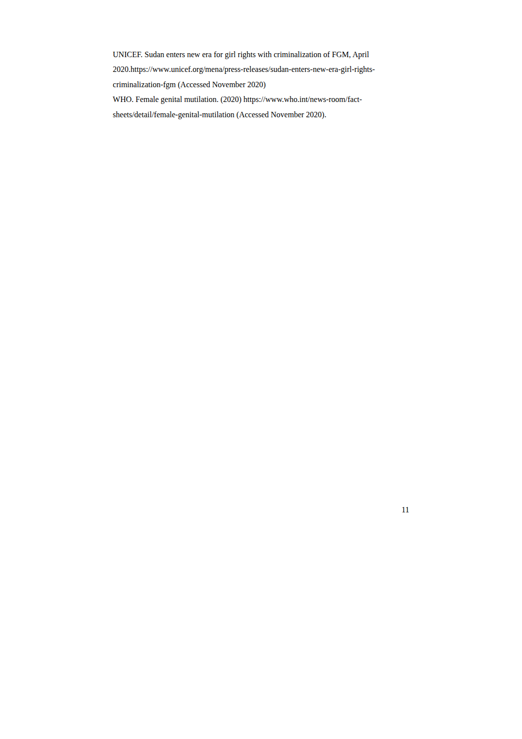UNICEF. Sudan enters new era for girl rights with criminalization of FGM, April 2020.https://www.unicef.org/mena/press-releases/sudan-enters-new-era-girl-rights-criminalization-fgm (Accessed November 2020)
WHO. Female genital mutilation. (2020) https://www.who.int/news-room/fact-sheets/detail/female-genital-mutilation (Accessed November 2020).
11